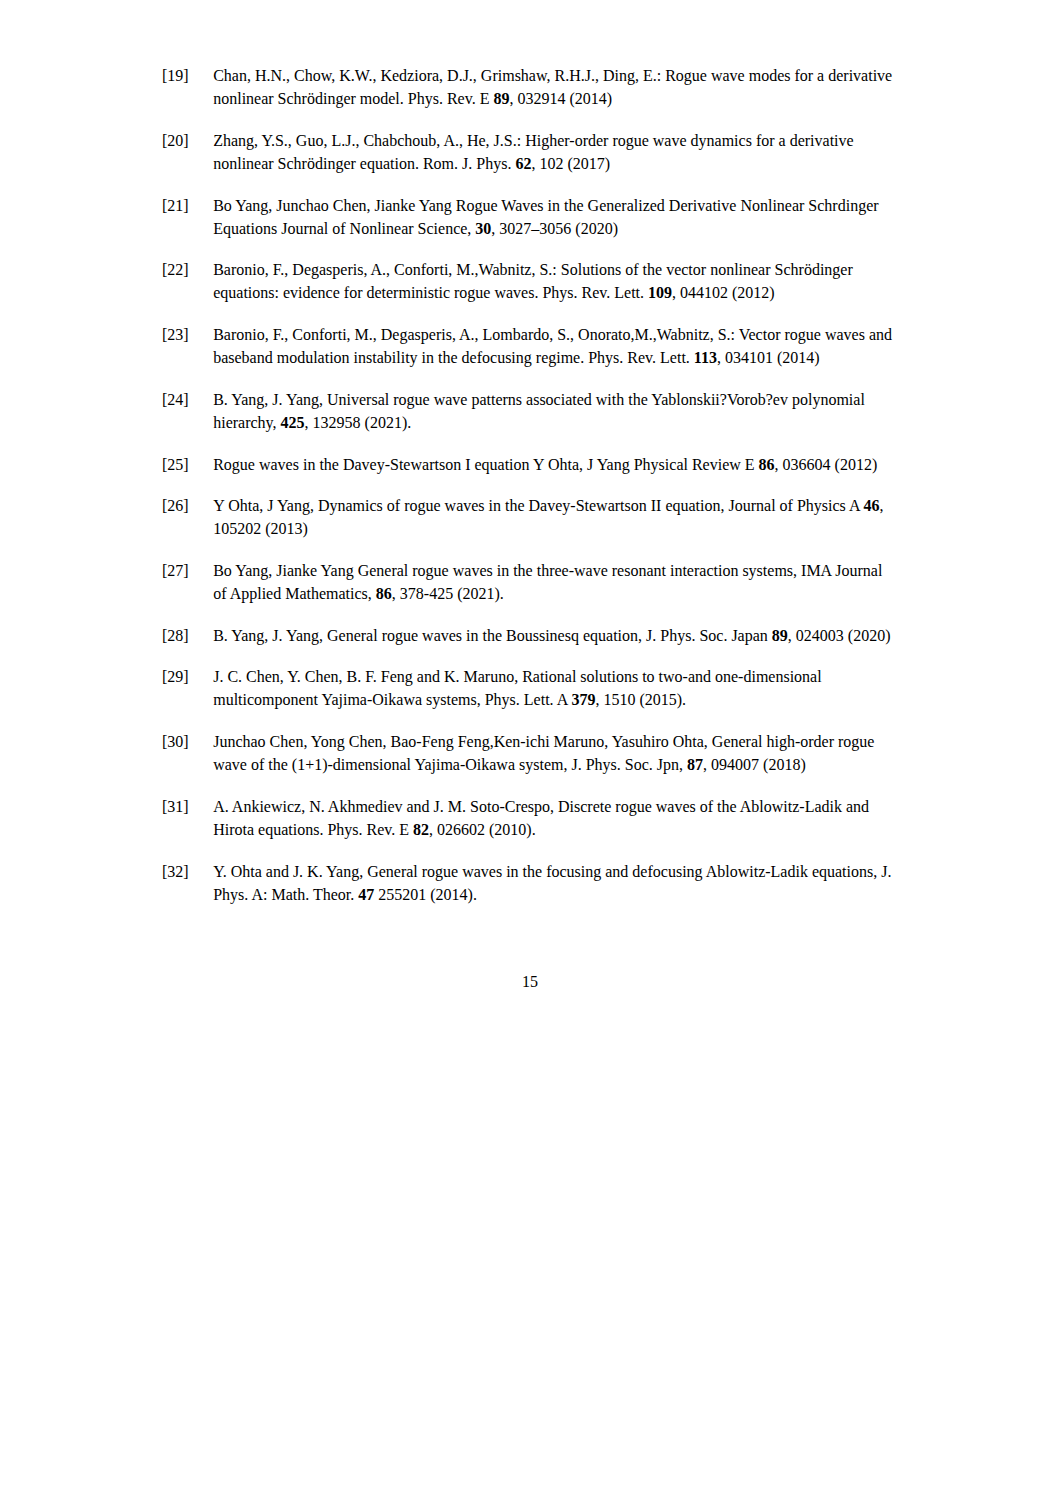[19] Chan, H.N., Chow, K.W., Kedziora, D.J., Grimshaw, R.H.J., Ding, E.: Rogue wave modes for a derivative nonlinear Schrödinger model. Phys. Rev. E 89, 032914 (2014)
[20] Zhang, Y.S., Guo, L.J., Chabchoub, A., He, J.S.: Higher-order rogue wave dynamics for a derivative nonlinear Schrödinger equation. Rom. J. Phys. 62, 102 (2017)
[21] Bo Yang, Junchao Chen, Jianke Yang Rogue Waves in the Generalized Derivative Nonlinear Schrdinger Equations Journal of Nonlinear Science, 30, 3027–3056 (2020)
[22] Baronio, F., Degasperis, A., Conforti, M.,Wabnitz, S.: Solutions of the vector nonlinear Schrödinger equations: evidence for deterministic rogue waves. Phys. Rev. Lett. 109, 044102 (2012)
[23] Baronio, F., Conforti, M., Degasperis, A., Lombardo, S., Onorato,M.,Wabnitz, S.: Vector rogue waves and baseband modulation instability in the defocusing regime. Phys. Rev. Lett. 113, 034101 (2014)
[24] B. Yang, J. Yang, Universal rogue wave patterns associated with the Yablonskii?Vorob?ev polynomial hierarchy, 425, 132958 (2021).
[25] Rogue waves in the Davey-Stewartson I equation Y Ohta, J Yang Physical Review E 86, 036604 (2012)
[26] Y Ohta, J Yang, Dynamics of rogue waves in the Davey-Stewartson II equation, Journal of Physics A 46, 105202 (2013)
[27] Bo Yang, Jianke Yang General rogue waves in the three-wave resonant interaction systems, IMA Journal of Applied Mathematics, 86, 378-425 (2021).
[28] B. Yang, J. Yang, General rogue waves in the Boussinesq equation, J. Phys. Soc. Japan 89, 024003 (2020)
[29] J. C. Chen, Y. Chen, B. F. Feng and K. Maruno, Rational solutions to two-and one-dimensional multicomponent Yajima-Oikawa systems, Phys. Lett. A 379, 1510 (2015).
[30] Junchao Chen, Yong Chen, Bao-Feng Feng,Ken-ichi Maruno, Yasuhiro Ohta, General high-order rogue wave of the (1+1)-dimensional Yajima-Oikawa system, J. Phys. Soc. Jpn, 87, 094007 (2018)
[31] A. Ankiewicz, N. Akhmediev and J. M. Soto-Crespo, Discrete rogue waves of the Ablowitz-Ladik and Hirota equations. Phys. Rev. E 82, 026602 (2010).
[32] Y. Ohta and J. K. Yang, General rogue waves in the focusing and defocusing Ablowitz-Ladik equations, J. Phys. A: Math. Theor. 47 255201 (2014).
15